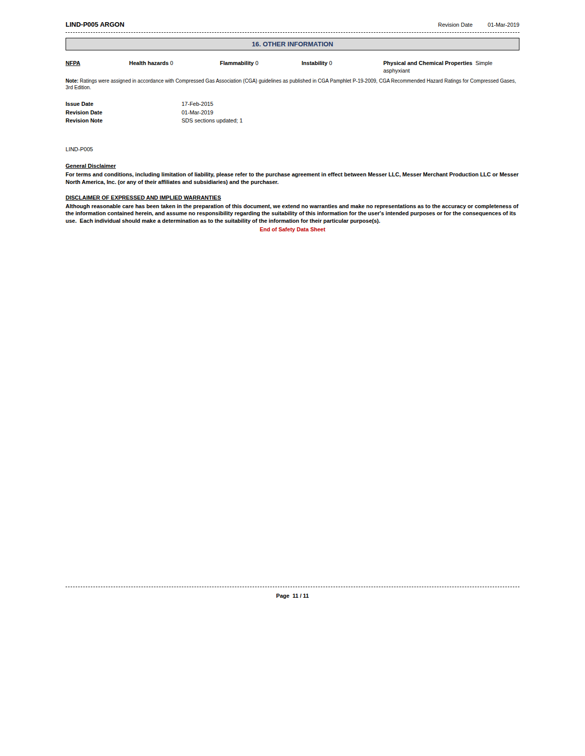LIND-P005 ARGON
Revision Date01-Mar-2019
16. OTHER INFORMATION
| NFPA | Health hazards 0 | Flammability 0 | Instability 0 | Physical and Chemical Properties Simple asphyxiant |
Note: Ratings were assigned in accordance with Compressed Gas Association (CGA) guidelines as published in CGA Pamphlet P-19-2009, CGA Recommended Hazard Ratings for Compressed Gases, 3rd Edition.
| Issue Date | 17-Feb-2015 |
| Revision Date | 01-Mar-2019 |
| Revision Note | SDS sections updated; 1 |
LIND-P005
General Disclaimer
For terms and conditions, including limitation of liability, please refer to the purchase agreement in effect between Messer LLC, Messer Merchant Production LLC or Messer North America, Inc. (or any of their affiliates and subsidiaries) and the purchaser.
DISCLAIMER OF EXPRESSED AND IMPLIED WARRANTIES
Although reasonable care has been taken in the preparation of this document, we extend no warranties and make no representations as to the accuracy or completeness of the information contained herein, and assume no responsibility regarding the suitability of this information for the user's intended purposes or for the consequences of its use. Each individual should make a determination as to the suitability of the information for their particular purpose(s).
End of Safety Data Sheet
Page 11 / 11